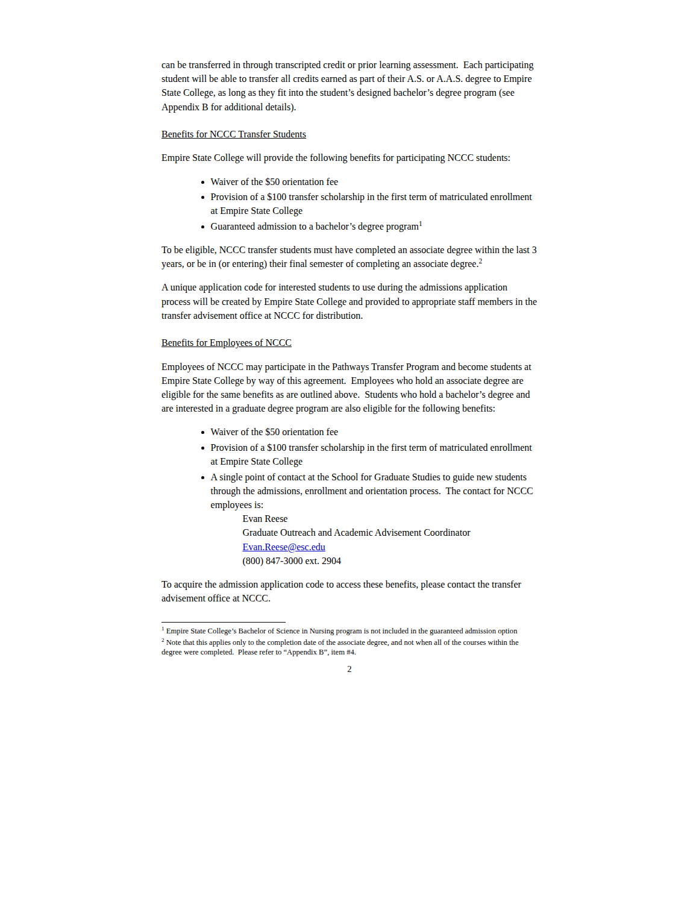can be transferred in through transcripted credit or prior learning assessment. Each participating student will be able to transfer all credits earned as part of their A.S. or A.A.S. degree to Empire State College, as long as they fit into the student’s designed bachelor’s degree program (see Appendix B for additional details).
Benefits for NCCC Transfer Students
Empire State College will provide the following benefits for participating NCCC students:
Waiver of the $50 orientation fee
Provision of a $100 transfer scholarship in the first term of matriculated enrollment at Empire State College
Guaranteed admission to a bachelor’s degree program1
To be eligible, NCCC transfer students must have completed an associate degree within the last 3 years, or be in (or entering) their final semester of completing an associate degree.2
A unique application code for interested students to use during the admissions application process will be created by Empire State College and provided to appropriate staff members in the transfer advisement office at NCCC for distribution.
Benefits for Employees of NCCC
Employees of NCCC may participate in the Pathways Transfer Program and become students at Empire State College by way of this agreement. Employees who hold an associate degree are eligible for the same benefits as are outlined above. Students who hold a bachelor’s degree and are interested in a graduate degree program are also eligible for the following benefits:
Waiver of the $50 orientation fee
Provision of a $100 transfer scholarship in the first term of matriculated enrollment at Empire State College
A single point of contact at the School for Graduate Studies to guide new students through the admissions, enrollment and orientation process. The contact for NCCC employees is:
Evan Reese
Graduate Outreach and Academic Advisement Coordinator
Evan.Reese@esc.edu
(800) 847-3000 ext. 2904
To acquire the admission application code to access these benefits, please contact the transfer advisement office at NCCC.
1 Empire State College’s Bachelor of Science in Nursing program is not included in the guaranteed admission option
2 Note that this applies only to the completion date of the associate degree, and not when all of the courses within the degree were completed. Please refer to “Appendix B”, item #4.
2